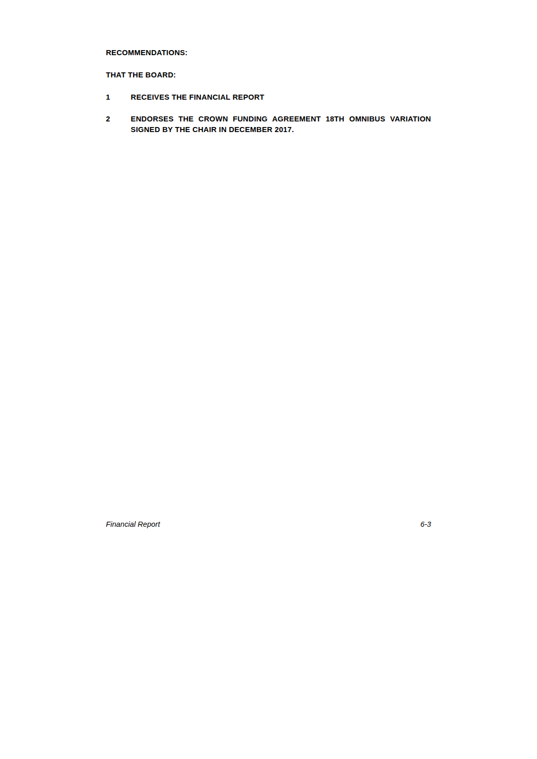RECOMMENDATIONS:
THAT THE BOARD:
RECEIVES THE FINANCIAL REPORT
ENDORSES THE CROWN FUNDING AGREEMENT 18TH OMNIBUS VARIATION SIGNED BY THE CHAIR IN DECEMBER 2017.
Financial Report 6-3